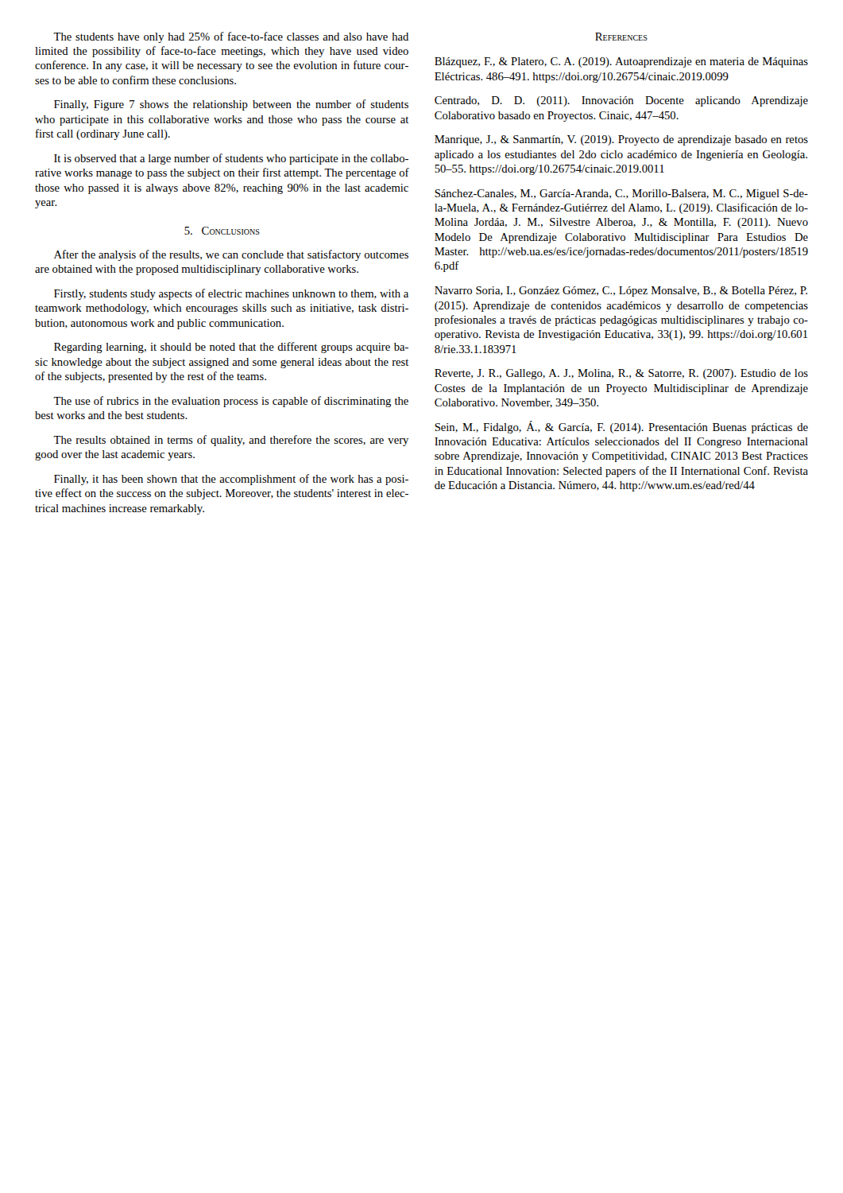The students have only had 25% of face-to-face classes and also have had limited the possibility of face-to-face meetings, which they have used video conference. In any case, it will be necessary to see the evolution in future courses to be able to confirm these conclusions.
Finally, Figure 7 shows the relationship between the number of students who participate in this collaborative works and those who pass the course at first call (ordinary June call).
It is observed that a large number of students who participate in the collaborative works manage to pass the subject on their first attempt. The percentage of those who passed it is always above 82%, reaching 90% in the last academic year.
5. Conclusions
After the analysis of the results, we can conclude that satisfactory outcomes are obtained with the proposed multidisciplinary collaborative works.
Firstly, students study aspects of electric machines unknown to them, with a teamwork methodology, which encourages skills such as initiative, task distribution, autonomous work and public communication.
Regarding learning, it should be noted that the different groups acquire basic knowledge about the subject assigned and some general ideas about the rest of the subjects, presented by the rest of the teams.
The use of rubrics in the evaluation process is capable of discriminating the best works and the best students.
The results obtained in terms of quality, and therefore the scores, are very good over the last academic years.
Finally, it has been shown that the accomplishment of the work has a positive effect on the success on the subject. Moreover, the students' interest in electrical machines increase remarkably.
References
Blázquez, F., & Platero, C. A. (2019). Autoaprendizaje en materia de Máquinas Eléctricas. 486–491. https://doi.org/10.26754/cinaic.2019.0099
Centrado, D. D. (2011). Innovación Docente aplicando Aprendizaje Colaborativo basado en Proyectos. Cinaic, 447–450.
Manrique, J., & Sanmartín, V. (2019). Proyecto de aprendizaje basado en retos aplicado a los estudiantes del 2do ciclo académico de Ingeniería en Geología. 50–55. https://doi.org/10.26754/cinaic.2019.0011
Sánchez-Canales, M., García-Aranda, C., Morillo-Balsera, M. C., Miguel S-de-la-Muela, A., & Fernández-Gutiérrez del Alamo, L. (2019). Clasificación de loMolina Jordáa, J. M., Silvestre Alberoa, J., & Montilla, F. (2011). Nuevo Modelo De Aprendizaje Colaborativo Multidisciplinar Para Estudios De Master. http://web.ua.es/es/ice/jornadas-redes/documentos/2011/posters/185196.pdf
Navarro Soria, I., Gonzáez Gómez, C., López Monsalve, B., & Botella Pérez, P. (2015). Aprendizaje de contenidos académicos y desarrollo de competencias profesionales a través de prácticas pedagógicas multidisciplinares y trabajo cooperativo. Revista de Investigación Educativa, 33(1), 99. https://doi.org/10.6018/rie.33.1.183971
Reverte, J. R., Gallego, A. J., Molina, R., & Satorre, R. (2007). Estudio de los Costes de la Implantación de un Proyecto Multidisciplinar de Aprendizaje Colaborativo. November, 349–350.
Sein, M., Fidalgo, Á., & García, F. (2014). Presentación Buenas prácticas de Innovación Educativa: Artículos seleccionados del II Congreso Internacional sobre Aprendizaje, Innovación y Competitividad, CINAIC 2013 Best Practices in Educational Innovation: Selected papers of the II International Conf. Revista de Educación a Distancia. Número, 44. http://www.um.es/ead/red/44